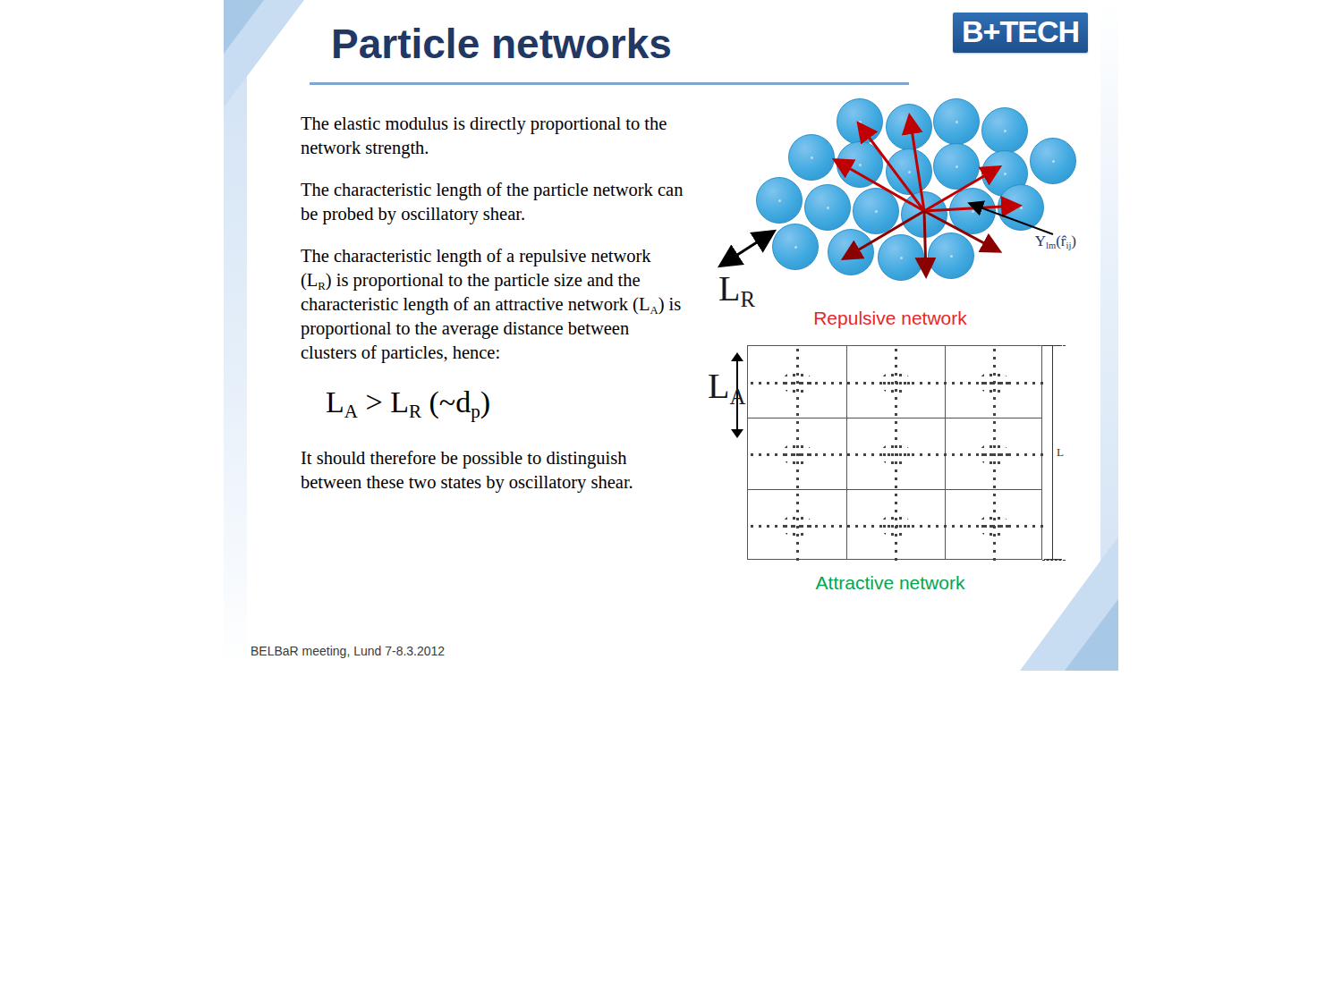B+TECH
Particle networks
The elastic modulus is directly proportional to the network strength.
The characteristic length of the particle network can be probed by oscillatory shear.
The characteristic length of a repulsive network (LR) is proportional to the particle size and the characteristic length of an attractive network (LA) is proportional to the average distance between clusters of particles, hence:
LA > LR (~dp)
It should therefore be possible to distinguish between these two states by oscillatory shear.
LR
Ylm(r̂ij)
Repulsive network
LA
L
Attractive network
BELBaR meeting, Lund 7-8.3.2012